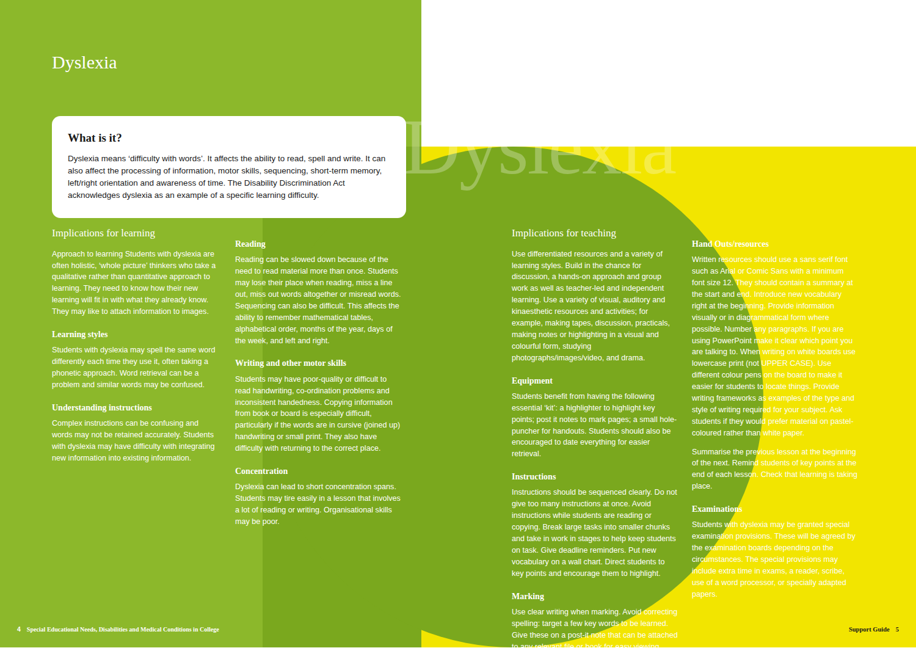Dyslexia
Dyslexia
What is it?
Dyslexia means ‘difficulty with words’. It affects the ability to read, spell and write. It can also affect the processing of information, motor skills, sequencing, short-term memory, left/right orientation and awareness of time. The Disability Discrimination Act acknowledges dyslexia as an example of a specific learning difficulty.
Implications for learning
Approach to learning Students with dyslexia are often holistic, ‘whole picture’ thinkers who take a qualitative rather than quantitative approach to learning. They need to know how their new learning will fit in with what they already know. They may like to attach information to images.
Learning styles
Students with dyslexia may spell the same word differently each time they use it, often taking a phonetic approach. Word retrieval can be a problem and similar words may be confused.
Understanding instructions
Complex instructions can be confusing and words may not be retained accurately. Students with dyslexia may have difficulty with integrating new information into existing information.
Reading
Reading can be slowed down because of the need to read material more than once. Students may lose their place when reading, miss a line out, miss out words altogether or misread words. Sequencing can also be difficult. This affects the ability to remember mathematical tables, alphabetical order, months of the year, days of the week, and left and right.
Writing and other motor skills
Students may have poor-quality or difficult to read handwriting, co-ordination problems and inconsistent handedness. Copying information from book or board is especially difficult, particularly if the words are in cursive (joined up) handwriting or small print. They also have difficulty with returning to the correct place.
Concentration
Dyslexia can lead to short concentration spans. Students may tire easily in a lesson that involves a lot of reading or writing. Organisational skills may be poor.
Implications for teaching
Use differentiated resources and a variety of learning styles. Build in the chance for discussion, a hands-on approach and group work as well as teacher-led and independent learning. Use a variety of visual, auditory and kinaesthetic resources and activities; for example, making tapes, discussion, practicals, making notes or highlighting in a visual and colourful form, studying photographs/images/video, and drama.
Equipment
Students benefit from having the following essential ‘kit’: a highlighter to highlight key points; post it notes to mark pages; a small hole-puncher for handouts. Students should also be encouraged to date everything for easier retrieval.
Instructions
Instructions should be sequenced clearly. Do not give too many instructions at once. Avoid instructions while students are reading or copying. Break large tasks into smaller chunks and take in work in stages to help keep students on task. Give deadline reminders. Put new vocabulary on a wall chart. Direct students to key points and encourage them to highlight.
Marking
Use clear writing when marking. Avoid correcting spelling: target a few key words to be learned. Give these on a post-it note that can be attached to any relevant file or book for easy viewing.
Hand Outs/resources
Written resources should use a sans serif font such as Arial or Comic Sans with a minimum font size 12. They should contain a summary at the start and end. Introduce new vocabulary right at the beginning. Provide information visually or in diagrammatical form where possible. Number any paragraphs. If you are using PowerPoint make it clear which point you are talking to. When writing on white boards use lowercase print (not UPPER CASE). Use different colour pens on the board to make it easier for students to locate things. Provide writing frameworks as examples of the type and style of writing required for your subject. Ask students if they would prefer material on pastel-coloured rather than white paper.
Summarise the previous lesson at the beginning of the next. Remind students of key points at the end of each lesson. Check that learning is taking place.
Examinations
Students with dyslexia may be granted special examination provisions. These will be agreed by the examination boards depending on the circumstances. The special provisions may include extra time in exams, a reader, scribe, use of a word processor, or specially adapted papers.
4 Special Educational Needs, Disabilities and Medical Conditions in College
Support Guide5